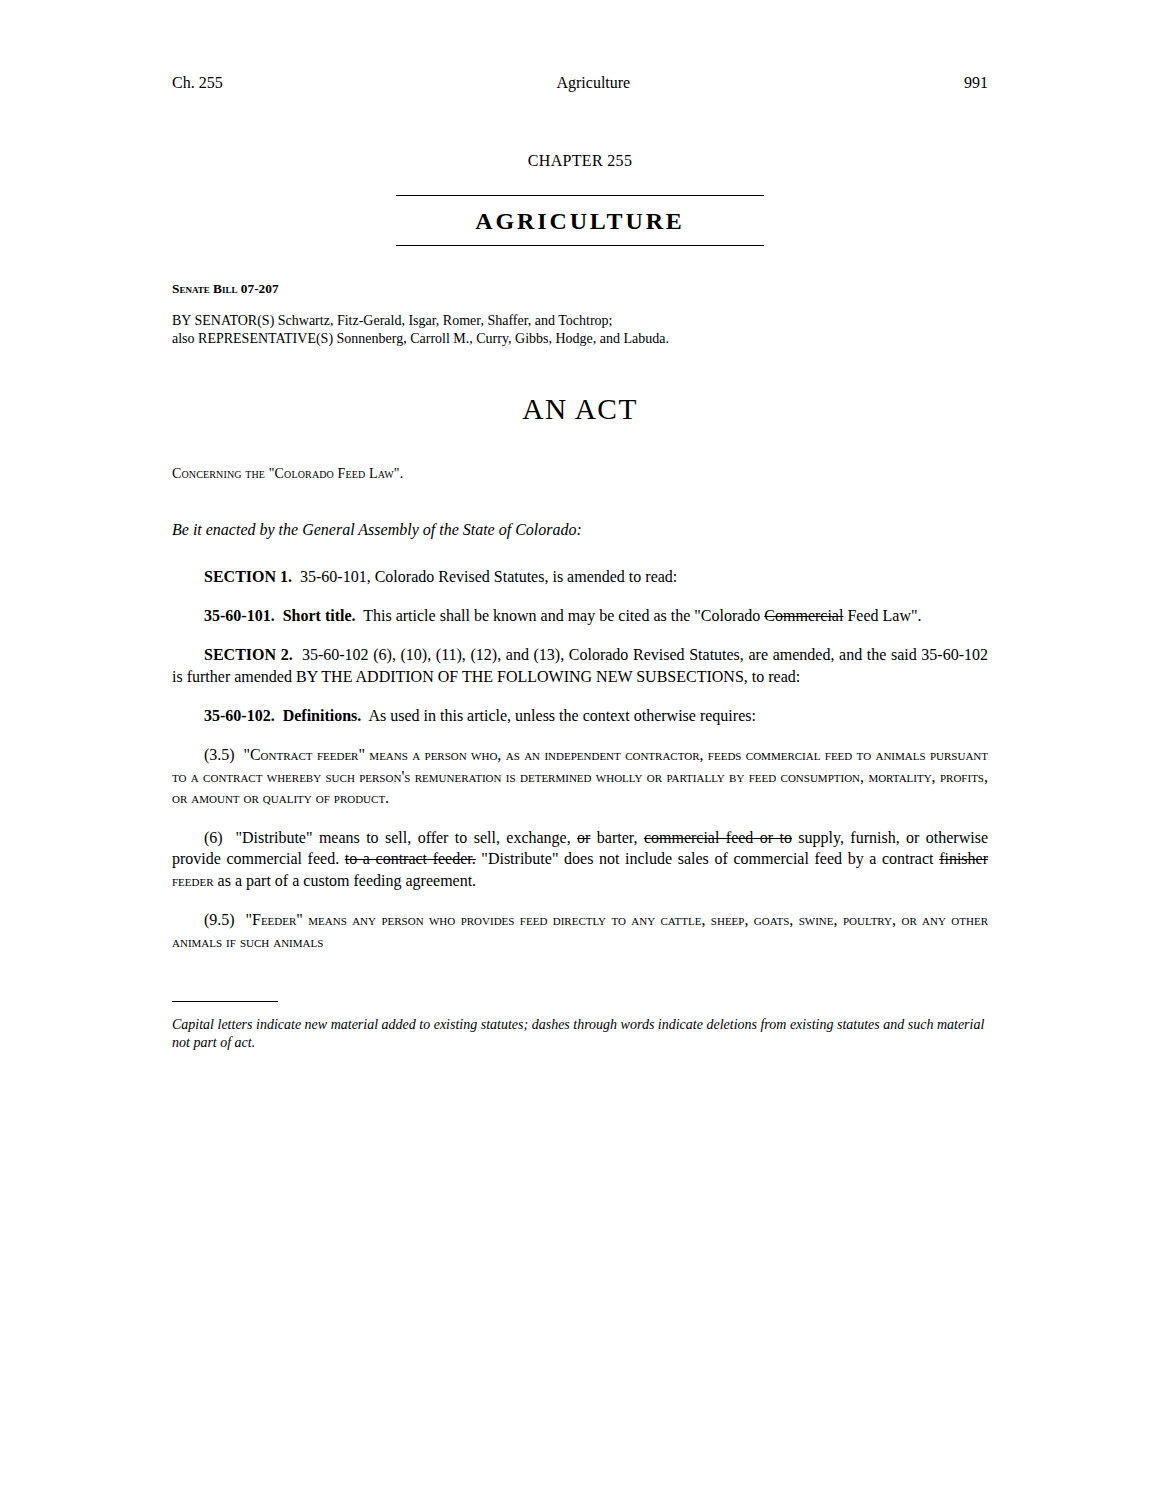Ch. 255 Agriculture 991
CHAPTER 255
AGRICULTURE
Senate Bill 07-207
BY SENATOR(S) Schwartz, Fitz-Gerald, Isgar, Romer, Shaffer, and Tochtrop;
also REPRESENTATIVE(S) Sonnenberg, Carroll M., Curry, Gibbs, Hodge, and Labuda.
AN ACT
Concerning the "Colorado Feed Law".
Be it enacted by the General Assembly of the State of Colorado:
SECTION 1. 35-60-101, Colorado Revised Statutes, is amended to read:
35-60-101. Short title. This article shall be known and may be cited as the "Colorado Commercial Feed Law".
SECTION 2. 35-60-102 (6), (10), (11), (12), and (13), Colorado Revised Statutes, are amended, and the said 35-60-102 is further amended BY THE ADDITION OF THE FOLLOWING NEW SUBSECTIONS, to read:
35-60-102. Definitions. As used in this article, unless the context otherwise requires:
(3.5) "Contract feeder" means a person who, as an independent contractor, feeds commercial feed to animals pursuant to a contract whereby such person's remuneration is determined wholly or partially by feed consumption, mortality, profits, or amount or quality of product.
(6) "Distribute" means to sell, offer to sell, exchange, or barter, commercial feed or to supply, furnish, or otherwise provide commercial feed. to a contract feeder. "Distribute" does not include sales of commercial feed by a contract finisher feeder as a part of a custom feeding agreement.
(9.5) "Feeder" means any person who provides feed directly to any cattle, sheep, goats, swine, poultry, or any other animals if such animals
Capital letters indicate new material added to existing statutes; dashes through words indicate deletions from existing statutes and such material not part of act.